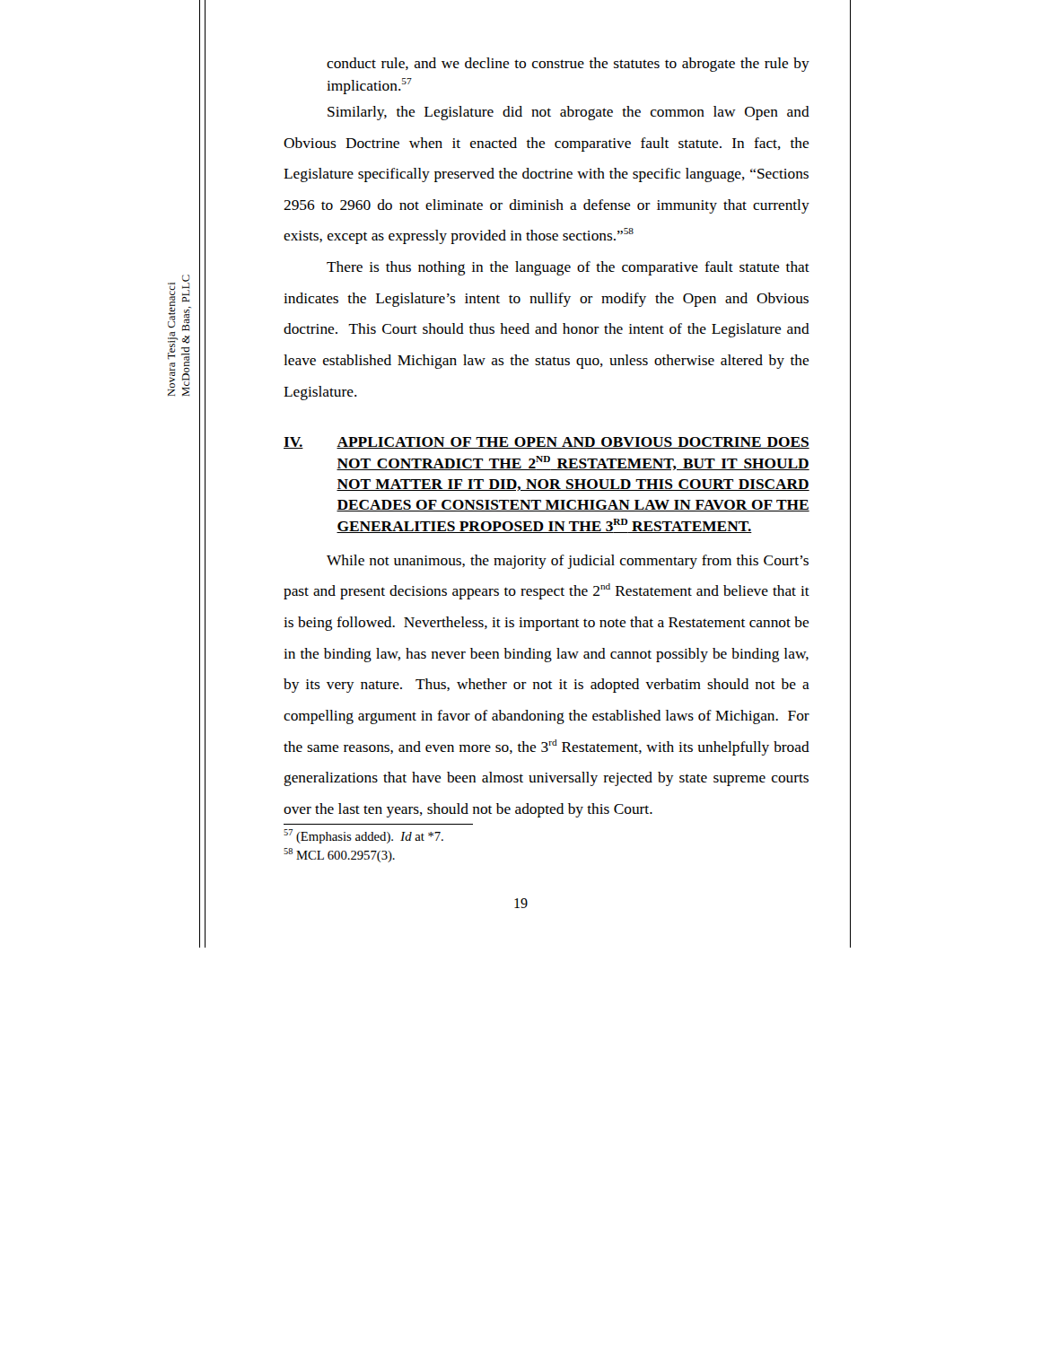Novara Tesija Catenacci
McDonald & Baas, PLLC
conduct rule, and we decline to construe the statutes to abrogate the rule by implication.57
Similarly, the Legislature did not abrogate the common law Open and Obvious Doctrine when it enacted the comparative fault statute. In fact, the Legislature specifically preserved the doctrine with the specific language, “Sections 2956 to 2960 do not eliminate or diminish a defense or immunity that currently exists, except as expressly provided in those sections.”58
There is thus nothing in the language of the comparative fault statute that indicates the Legislature’s intent to nullify or modify the Open and Obvious doctrine. This Court should thus heed and honor the intent of the Legislature and leave established Michigan law as the status quo, unless otherwise altered by the Legislature.
IV.
Application of the Open and Obvious Doctrine does not contradict the 2nd Restatement, but it should not matter if it did, nor should this Court discard decades of consistent Michigan law in favor of the generalities proposed in the 3rd Restatement.
While not unanimous, the majority of judicial commentary from this Court’s past and present decisions appears to respect the 2nd Restatement and believe that it is being followed. Nevertheless, it is important to note that a Restatement cannot be in the binding law, has never been binding law and cannot possibly be binding law, by its very nature. Thus, whether or not it is adopted verbatim should not be a compelling argument in favor of abandoning the established laws of Michigan. For the same reasons, and even more so, the 3rd Restatement, with its unhelpfully broad generalizations that have been almost universally rejected by state supreme courts over the last ten years, should not be adopted by this Court.
57 (Emphasis added). Id at *7.
58 MCL 600.2957(3).
19